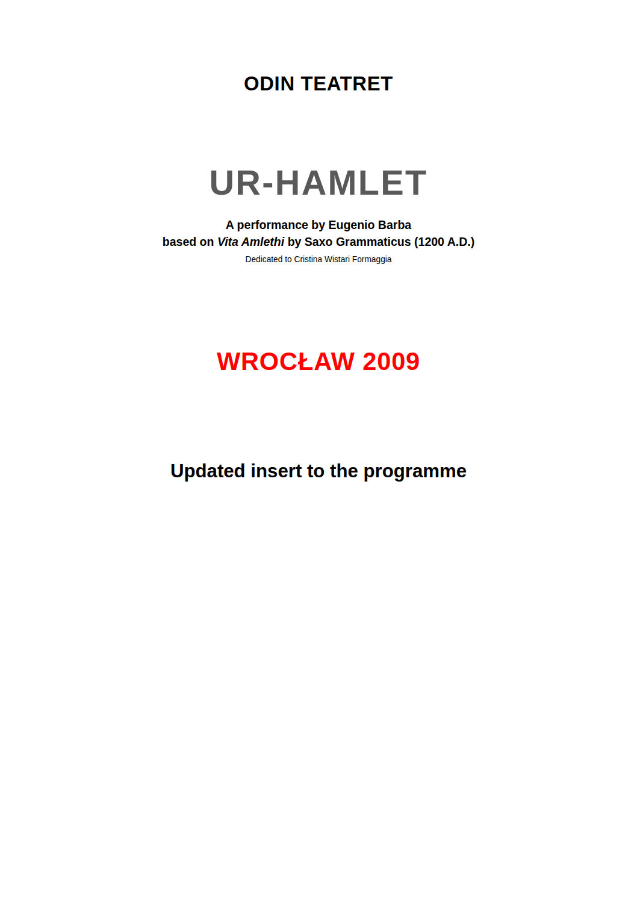ODIN TEATRET
UR-HAMLET
A performance by Eugenio Barba
based on Vita Amlethi by Saxo Grammaticus (1200 A.D.)
Dedicated to Cristina Wistari Formaggia
WROCŁAW 2009
Updated insert to the programme